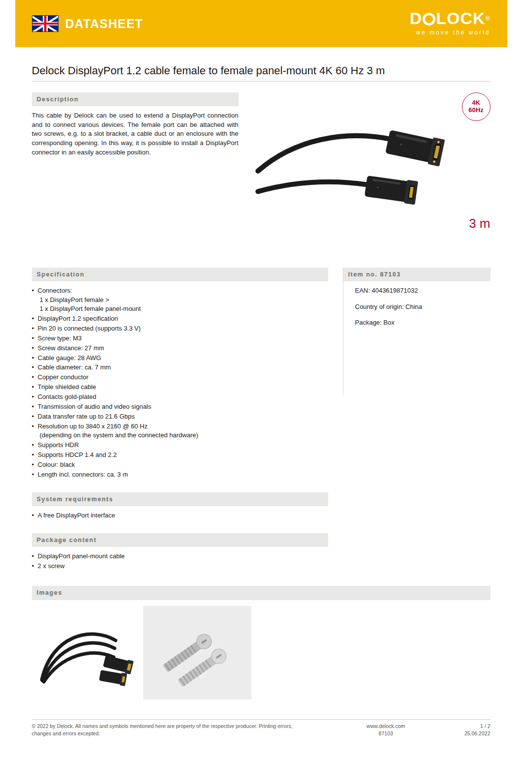Datasheet
D LOCK®
we move the world
Delock DisplayPort 1.2 cable female to female panel-mount 4K 60 Hz 3 m
Description
This cable by Delock can be used to extend a DisplayPort connection and to connect various devices. The female port can be attached with two screws, e.g. to a slot bracket, a cable duct or an enclosure with the corresponding opening. In this way, it is possible to install a DisplayPort connector in an easily accessible position.
4K 60Hz
3 m
Specification
Connectors: 1 x DisplayPort female > 1 x DisplayPort female panel-mount
DisplayPort 1.2 specification
Pin 20 is connected (supports 3.3 V)
Screw type: M3
Screw distance: 27 mm
Cable gauge: 28 AWG
Cable diameter: ca. 7 mm
Copper conductor
Triple shielded cable
Contacts gold-plated
Transmission of audio and video signals
Data transfer rate up to 21.6 Gbps
Resolution up to 3840 x 2160 @ 60 Hz (depending on the system and the connected hardware)
Supports HDR
Supports HDCP 1.4 and 2.2
Colour: black
Length incl. connectors: ca. 3 m
System requirements
A free DisplayPort interface
Package content
DisplayPort panel-mount cable
2 x screw
Item no. 87103
EAN: 4043619871032
Country of origin: China
Package: Box
Images
© 2022 by Delock. All names and symbols mentioned here are property of the respective producer. Printing errors, changes and errors excepted.
www.delock.com
87103
1 / 2
25.06.2022